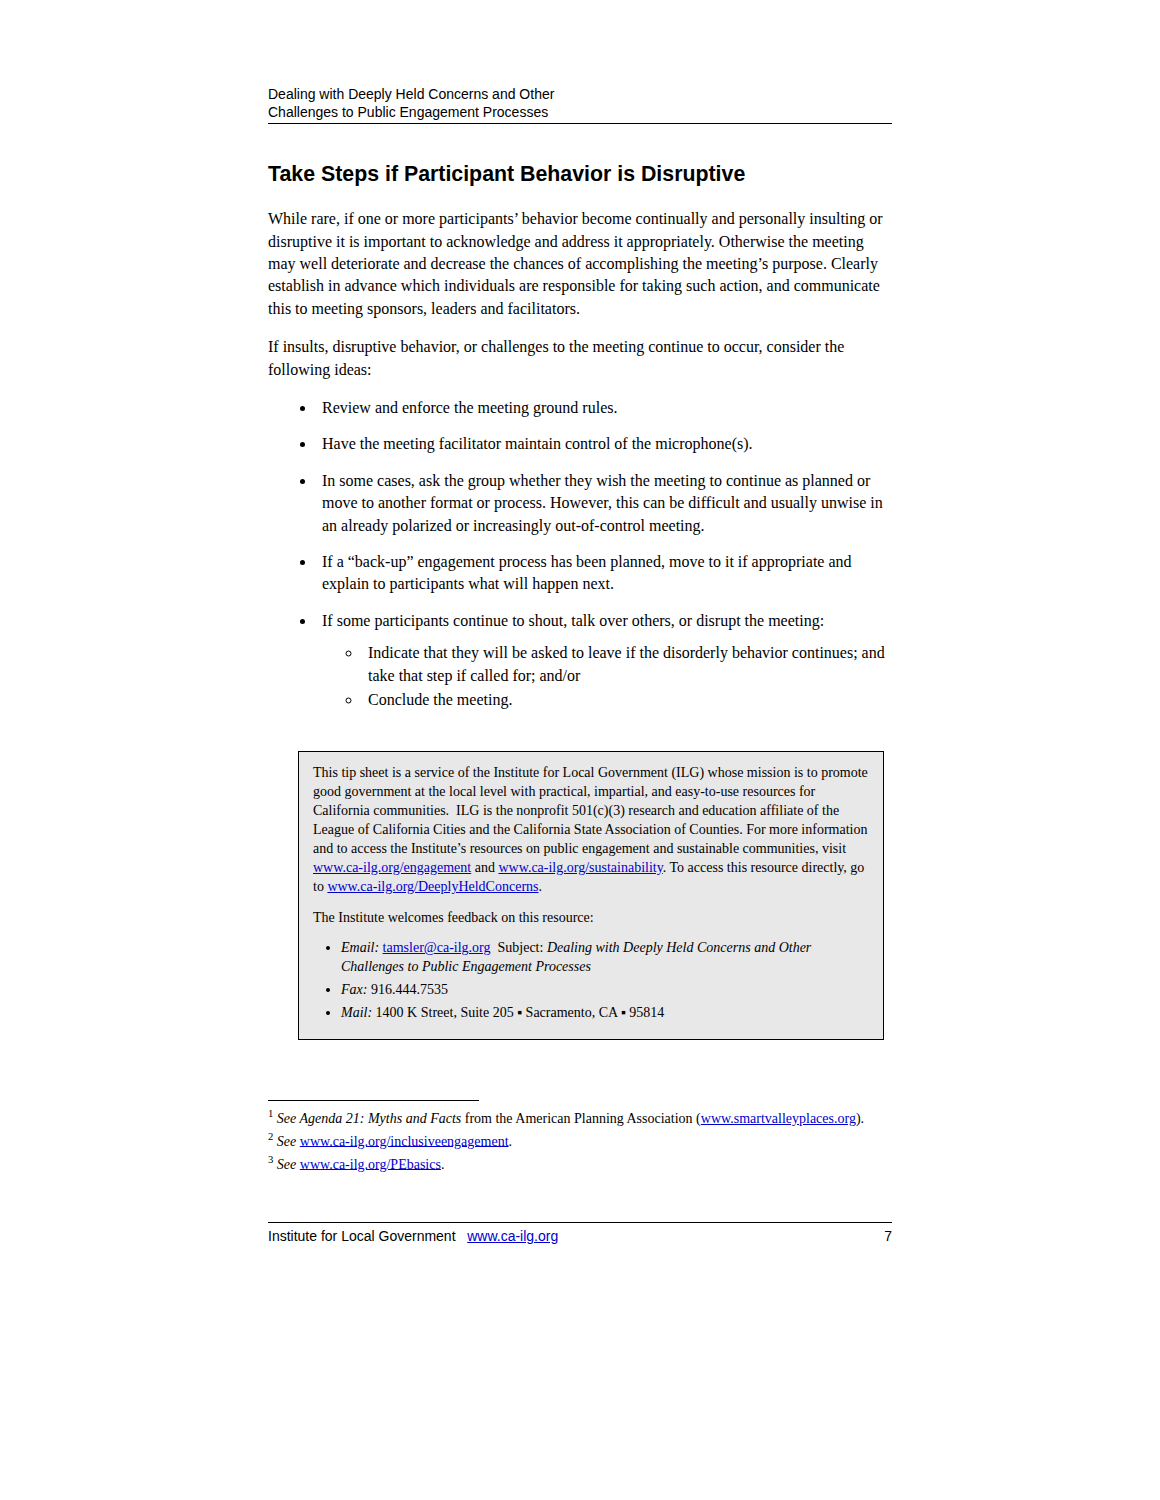Dealing with Deeply Held Concerns and Other
Challenges to Public Engagement Processes
Take Steps if Participant Behavior is Disruptive
While rare, if one or more participants’ behavior become continually and personally insulting or disruptive it is important to acknowledge and address it appropriately. Otherwise the meeting may well deteriorate and decrease the chances of accomplishing the meeting’s purpose. Clearly establish in advance which individuals are responsible for taking such action, and communicate this to meeting sponsors, leaders and facilitators.
If insults, disruptive behavior, or challenges to the meeting continue to occur, consider the following ideas:
Review and enforce the meeting ground rules.
Have the meeting facilitator maintain control of the microphone(s).
In some cases, ask the group whether they wish the meeting to continue as planned or move to another format or process. However, this can be difficult and usually unwise in an already polarized or increasingly out-of-control meeting.
If a “back-up” engagement process has been planned, move to it if appropriate and explain to participants what will happen next.
If some participants continue to shout, talk over others, or disrupt the meeting:
Indicate that they will be asked to leave if the disorderly behavior continues; and take that step if called for; and/or
Conclude the meeting.
This tip sheet is a service of the Institute for Local Government (ILG) whose mission is to promote good government at the local level with practical, impartial, and easy-to-use resources for California communities. ILG is the nonprofit 501(c)(3) research and education affiliate of the League of California Cities and the California State Association of Counties. For more information and to access the Institute’s resources on public engagement and sustainable communities, visit www.ca-ilg.org/engagement and www.ca-ilg.org/sustainability. To access this resource directly, go to www.ca-ilg.org/DeeplyHeldConcerns.
The Institute welcomes feedback on this resource:
Email: tamsler@ca-ilg.org Subject: Dealing with Deeply Held Concerns and Other Challenges to Public Engagement Processes
Fax: 916.444.7535
Mail: 1400 K Street, Suite 205 ▪ Sacramento, CA ▪ 95814
1 See Agenda 21: Myths and Facts from the American Planning Association (www.smartvalleyplaces.org).
2 See www.ca-ilg.org/inclusiveengagement.
3 See www.ca-ilg.org/PEbasics.
Institute for Local Government www.ca-ilg.org 7